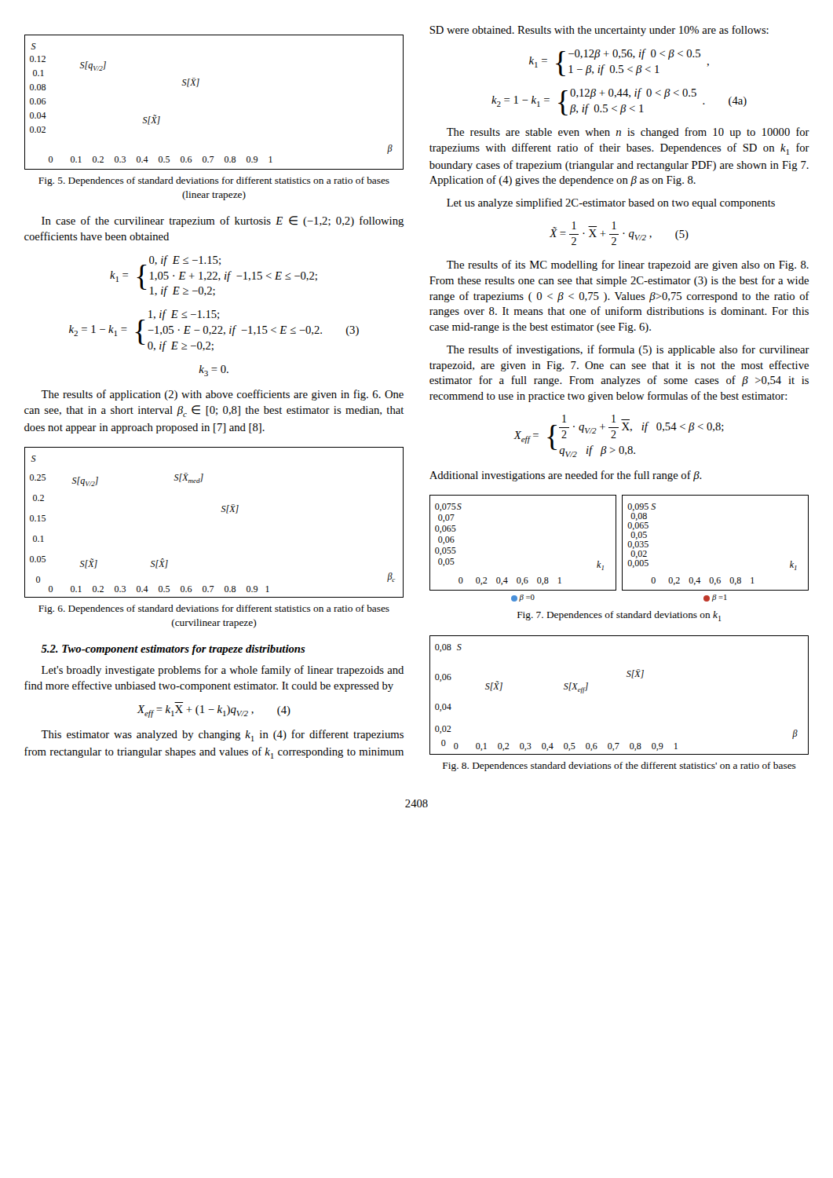S 0.12 0.1 0.08 0.06 0.04 0.02 S[qV/2] S[X̄] S[X̃] β 0 0.1 0.2 0.3 0.4 0.5 0.6 0.7 0.8 0.9 1
Fig. 5. Dependences of standard deviations for different statistics on a ratio of bases (linear trapeze)
In case of the curvilinear trapezium of kurtosis E ∈ (−1,2; 0,2) following coefficients have been obtained
k1 = {
0, if E ≤ −1.15;
1,05 · E + 1,22, if −1,15 < E ≤ −0,2;
1, if E ≥ −0,2;
k2 = 1 − k1 = {
1, if E ≤ −1.15;
−1,05 · E − 0,22, if −1,15 < E ≤ −0,2.
0, if E ≥ −0,2;
(3)
k3 = 0.
The results of application (2) with above coefficients are given in fig. 6. One can see, that in a short interval βc ∈ [0; 0,8] the best estimator is median, that does not appear in approach proposed in [7] and [8].
S 0.25 0.2 0.15 0.1 0.05 0 S[qV/2] S[X̄med] S[X̄] S[X̃] S[X̂] βc 0 0.1 0.2 0.3 0.4 0.5 0.6 0.7 0.8 0.9 1
Fig. 6. Dependences of standard deviations for different statistics on a ratio of bases (curvilinear trapeze)
5.2. Two-component estimators for trapeze distributions
Let's broadly investigate problems for a whole family of linear trapezoids and find more effective unbiased two-component estimator. It could be expressed by
Xeff = k1X + (1 − k1)qV/2 , (4)
This estimator was analyzed by changing k1 in (4) for different trapeziums from rectangular to triangular shapes and values of k1 corresponding to minimum SD were obtained. Results with the uncertainty under 10% are as follows:
k1 = {
−0,12β + 0,56, if 0 < β < 0.5
1 − β, if 0.5 < β < 1
,
k2 = 1 − k1 = {
0,12β + 0,44, if 0 < β < 0.5
β, if 0.5 < β < 1
. (4a)
The results are stable even when n is changed from 10 up to 10000 for trapeziums with different ratio of their bases. Dependences of SD on k1 for boundary cases of trapezium (triangular and rectangular PDF) are shown in Fig 7. Application of (4) gives the dependence on β as on Fig. 8.
Let us analyze simplified 2C-estimator based on two equal components
X̃ = 12 · X + 12 · qV/2 , (5)
The results of its MC modelling for linear trapezoid are given also on Fig. 8. From these results one can see that simple 2C-estimator (3) is the best for a wide range of trapeziums ( 0 < β < 0,75 ). Values β>0,75 correspond to the ratio of ranges over 8. It means that one of uniform distributions is dominant. For this case mid-range is the best estimator (see Fig. 6).
The results of investigations, if formula (5) is applicable also for curvilinear trapezoid, are given in Fig. 7. One can see that it is not the most effective estimator for a full range. From analyzes of some cases of β >0,54 it is recommend to use in practice two given below formulas of the best estimator:
Xeff = {
12 · qV/2 + 12 X, if 0,54 < β < 0,8;
qV/2 if β > 0,8.
Additional investigations are needed for the full range of β.
0,075 S 0,07 0,065 0,06 0,055 0,05 k1 0 0,2 0,4 0,6 0,8 1
β =0
0,095 S 0,08 0,065 0,05 0,035 0,02 0,005 k1 0 0,2 0,4 0,6 0,8 1
β =1
Fig. 7. Dependences of standard deviations on k1
0,08 S 0,06 0,04 0,02 0 S[X̃] S[Xeff] S[X̄] β 0 0,1 0,2 0,3 0,4 0,5 0,6 0,7 0,8 0,9 1
Fig. 8. Dependences standard deviations of the different statistics' on a ratio of bases
2408